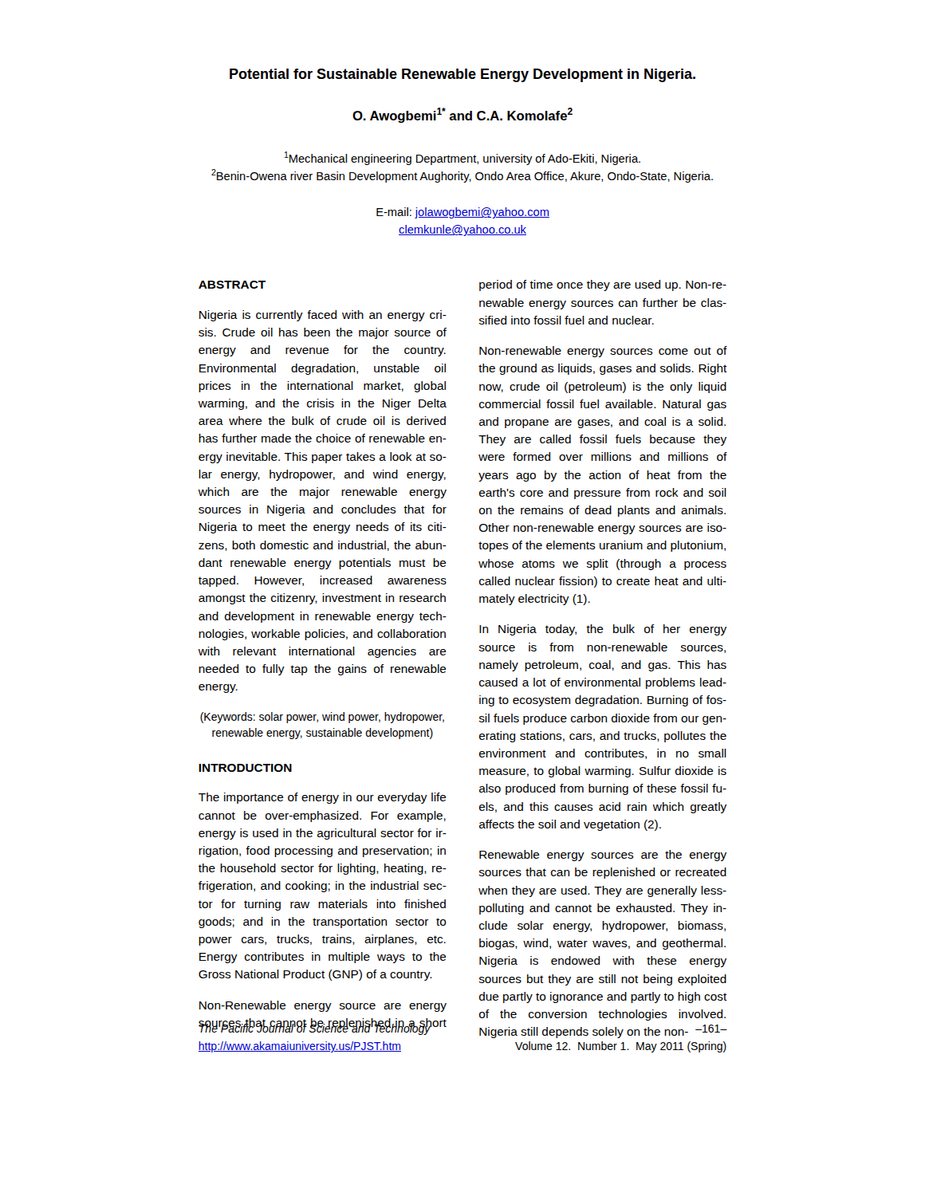Potential for Sustainable Renewable Energy Development in Nigeria.
O. Awogbemi1* and C.A. Komolafe2
1Mechanical engineering Department, university of Ado-Ekiti, Nigeria.
2Benin-Owena river Basin Development Aughority, Ondo Area Office, Akure, Ondo-State, Nigeria.
E-mail: jolawogbemi@yahoo.com
clemkunle@yahoo.co.uk
ABSTRACT
Nigeria is currently faced with an energy crisis. Crude oil has been the major source of energy and revenue for the country. Environmental degradation, unstable oil prices in the international market, global warming, and the crisis in the Niger Delta area where the bulk of crude oil is derived has further made the choice of renewable energy inevitable. This paper takes a look at solar energy, hydropower, and wind energy, which are the major renewable energy sources in Nigeria and concludes that for Nigeria to meet the energy needs of its citizens, both domestic and industrial, the abundant renewable energy potentials must be tapped. However, increased awareness amongst the citizenry, investment in research and development in renewable energy technologies, workable policies, and collaboration with relevant international agencies are needed to fully tap the gains of renewable energy.
(Keywords: solar power, wind power, hydropower, renewable energy, sustainable development)
INTRODUCTION
The importance of energy in our everyday life cannot be over-emphasized. For example, energy is used in the agricultural sector for irrigation, food processing and preservation; in the household sector for lighting, heating, refrigeration, and cooking; in the industrial sector for turning raw materials into finished goods; and in the transportation sector to power cars, trucks, trains, airplanes, etc. Energy contributes in multiple ways to the Gross National Product (GNP) of a country.
Non-Renewable energy source are energy sources that cannot be replenished in a short period of time once they are used up. Non-renewable energy sources can further be classified into fossil fuel and nuclear.
Non-renewable energy sources come out of the ground as liquids, gases and solids. Right now, crude oil (petroleum) is the only liquid commercial fossil fuel available. Natural gas and propane are gases, and coal is a solid. They are called fossil fuels because they were formed over millions and millions of years ago by the action of heat from the earth's core and pressure from rock and soil on the remains of dead plants and animals. Other non-renewable energy sources are isotopes of the elements uranium and plutonium, whose atoms we split (through a process called nuclear fission) to create heat and ultimately electricity (1).
In Nigeria today, the bulk of her energy source is from non-renewable sources, namely petroleum, coal, and gas. This has caused a lot of environmental problems leading to ecosystem degradation. Burning of fossil fuels produce carbon dioxide from our generating stations, cars, and trucks, pollutes the environment and contributes, in no small measure, to global warming. Sulfur dioxide is also produced from burning of these fossil fuels, and this causes acid rain which greatly affects the soil and vegetation (2).
Renewable energy sources are the energy sources that can be replenished or recreated when they are used. They are generally less-polluting and cannot be exhausted. They include solar energy, hydropower, biomass, biogas, wind, water waves, and geothermal. Nigeria is endowed with these energy sources but they are still not being exploited due partly to ignorance and partly to high cost of the conversion technologies involved. Nigeria still depends solely on the non-
The Pacific Journal of Science and Technology
–161–
http://www.akamaiuniversity.us/PJST.htm
Volume 12. Number 1. May 2011 (Spring)